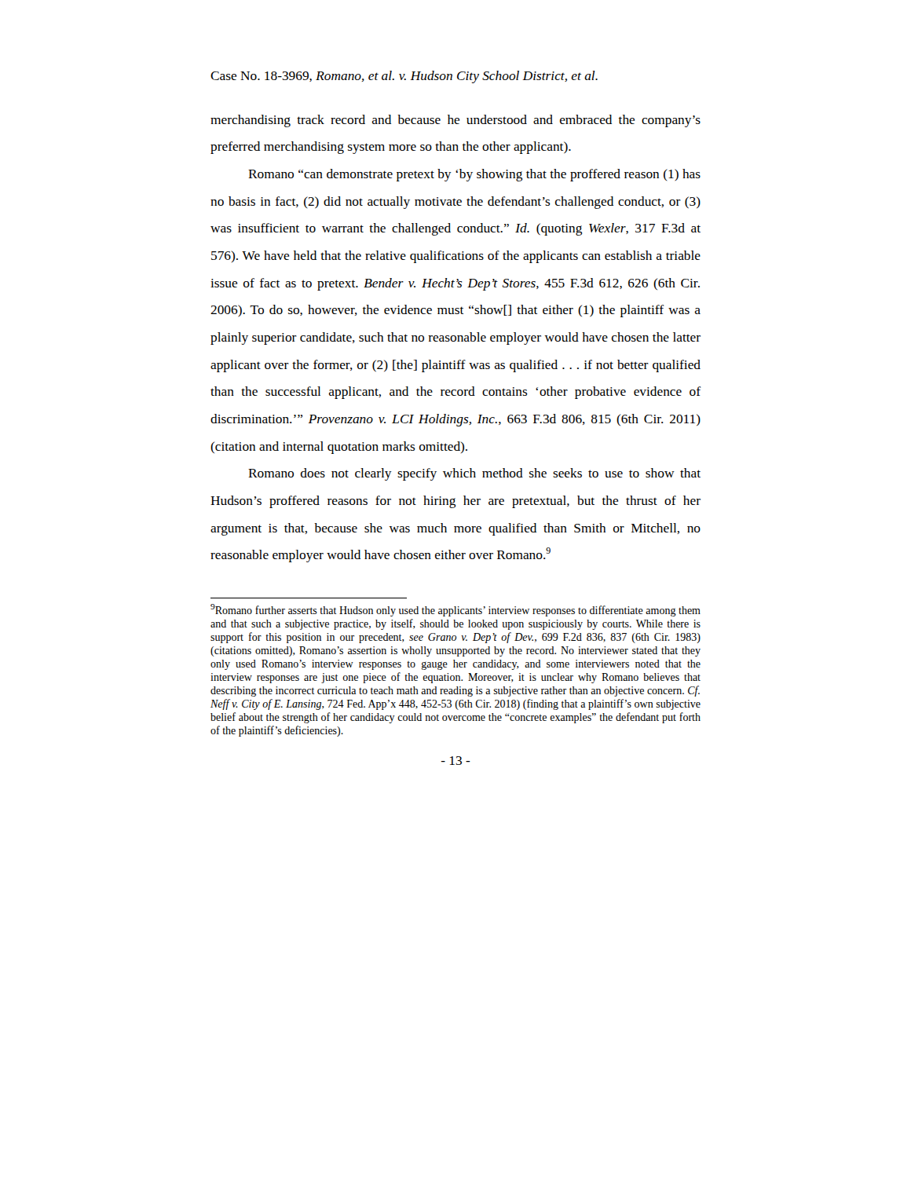Case No. 18-3969, Romano, et al. v. Hudson City School District, et al.
merchandising track record and because he understood and embraced the company’s preferred merchandising system more so than the other applicant).
Romano “can demonstrate pretext by ‘by showing that the proffered reason (1) has no basis in fact, (2) did not actually motivate the defendant’s challenged conduct, or (3) was insufficient to warrant the challenged conduct.” Id. (quoting Wexler, 317 F.3d at 576). We have held that the relative qualifications of the applicants can establish a triable issue of fact as to pretext. Bender v. Hecht’s Dep’t Stores, 455 F.3d 612, 626 (6th Cir. 2006). To do so, however, the evidence must “show[] that either (1) the plaintiff was a plainly superior candidate, such that no reasonable employer would have chosen the latter applicant over the former, or (2) [the] plaintiff was as qualified . . . if not better qualified than the successful applicant, and the record contains ‘other probative evidence of discrimination.’” Provenzano v. LCI Holdings, Inc., 663 F.3d 806, 815 (6th Cir. 2011) (citation and internal quotation marks omitted).
Romano does not clearly specify which method she seeks to use to show that Hudson’s proffered reasons for not hiring her are pretextual, but the thrust of her argument is that, because she was much more qualified than Smith or Mitchell, no reasonable employer would have chosen either over Romano.9
9Romano further asserts that Hudson only used the applicants’ interview responses to differentiate among them and that such a subjective practice, by itself, should be looked upon suspiciously by courts. While there is support for this position in our precedent, see Grano v. Dep’t of Dev., 699 F.2d 836, 837 (6th Cir. 1983) (citations omitted), Romano’s assertion is wholly unsupported by the record. No interviewer stated that they only used Romano’s interview responses to gauge her candidacy, and some interviewers noted that the interview responses are just one piece of the equation. Moreover, it is unclear why Romano believes that describing the incorrect curricula to teach math and reading is a subjective rather than an objective concern. Cf. Neff v. City of E. Lansing, 724 Fed. App’x 448, 452-53 (6th Cir. 2018) (finding that a plaintiff’s own subjective belief about the strength of her candidacy could not overcome the “concrete examples” the defendant put forth of the plaintiff’s deficiencies).
- 13 -